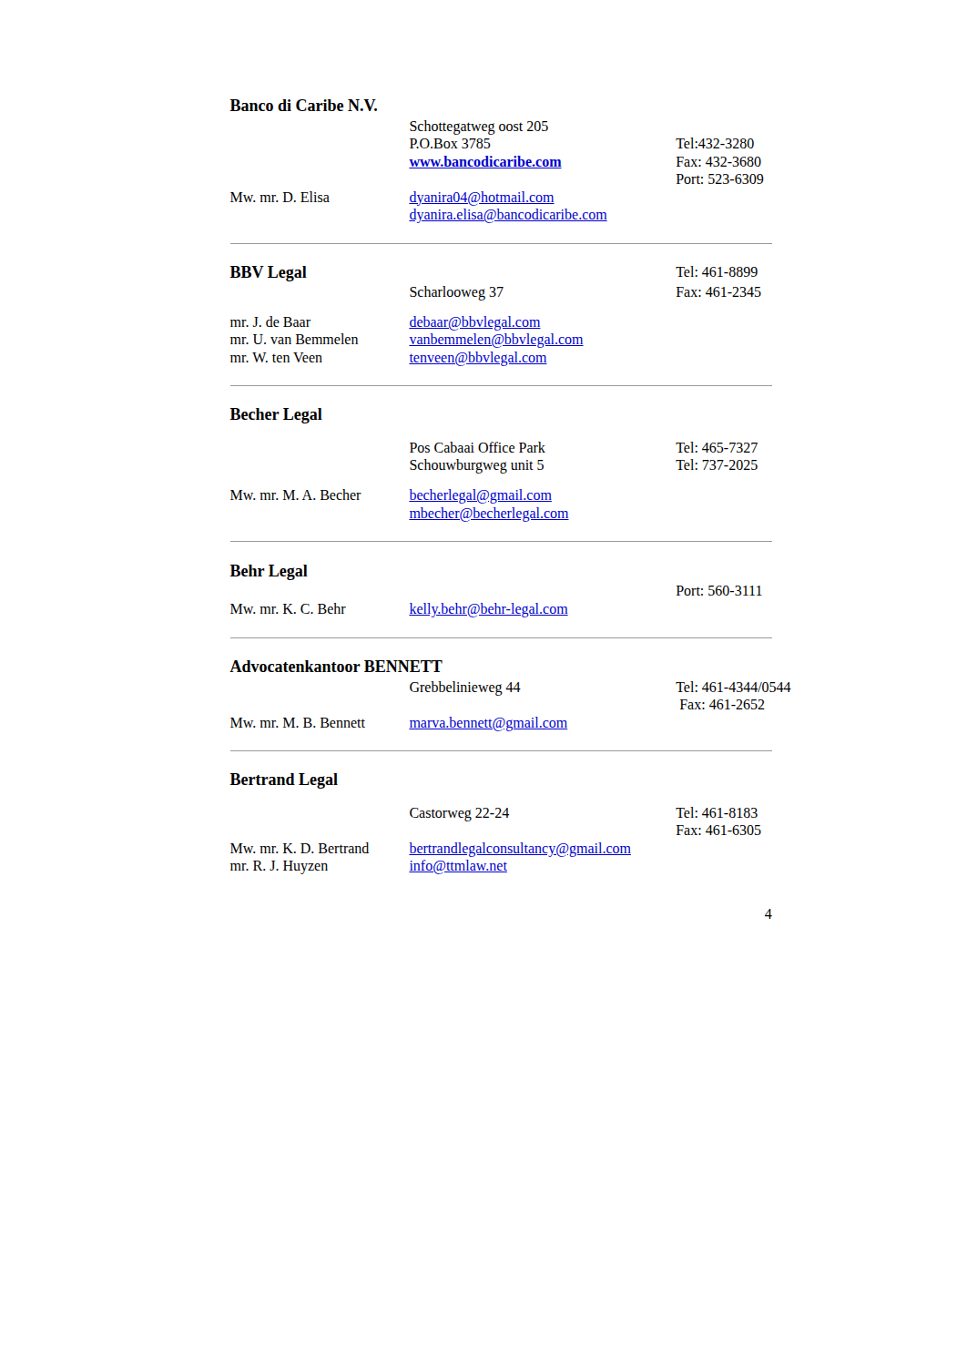Banco di Caribe N.V.
| | Schottegatweg oost 205 | |
| | P.O.Box 3785 | Tel:432-3280 |
| | www.bancodicaribe.com | Fax: 432-3680 |
| | | Port: 523-6309 |
| Mw. mr. D. Elisa | dyanira04@hotmail.com | |
| | dyanira.elisa@bancodicaribe.com | |
| BBV Legal | | Tel: 461-8899 |
| | Scharlooweg 37 | Fax: 461-2345 |
| mr. J. de Baar | debaar@bbvlegal.com | |
| mr. U. van Bemmelen | vanbemmelen@bbvlegal.com | |
| mr. W. ten Veen | tenveen@bbvlegal.com | |
Becher Legal
| | Pos Cabaai Office Park | Tel: 465-7327 |
| | Schouwburgweg unit 5 | Tel: 737-2025 |
| Mw. mr. M. A. Becher | becherlegal@gmail.com | |
| | mbecher@becherlegal.com | |
Behr Legal
| | | Port: 560-3111 |
| Mw. mr. K. C. Behr | kelly.behr@behr-legal.com | |
Advocatenkantoor BENNETT
| | Grebbelinieweg 44 | Tel: 461-4344/0544 |
| | | Fax: 461-2652 |
| Mw. mr. M. B. Bennett | marva.bennett@gmail.com | |
Bertrand Legal
| | Castorweg 22-24 | Tel: 461-8183 |
| | | Fax: 461-6305 |
| Mw. mr. K. D. Bertrand | bertrandlegalconsultancy@gmail.com | |
| mr. R. J. Huyzen | info@ttmlaw.net | |
4